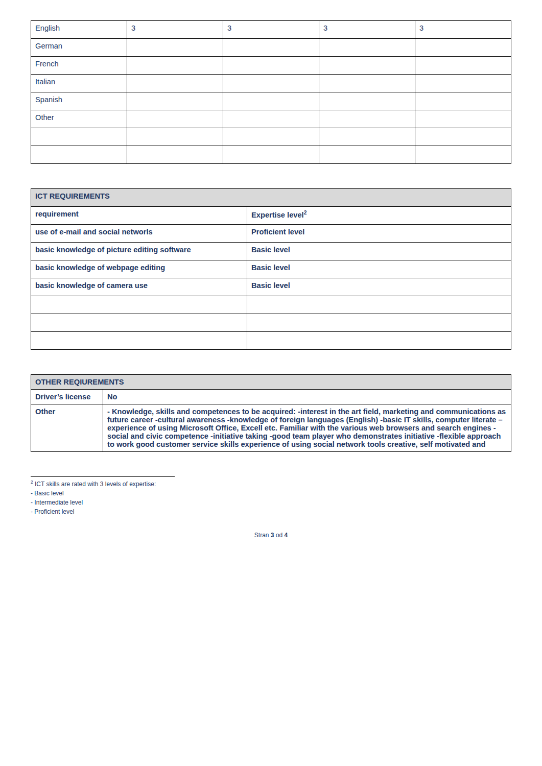| English | 3 | 3 | 3 | 3 |
| German | | | | |
| French | | | | |
| Italian | | | | |
| Spanish | | | | |
| Other | | | | |
| ICT REQUIREMENTS |
| requirement | Expertise level 2 |
| use of e-mail and social networls | Proficient level |
| basic knowledge of picture editing software | Basic level |
| basic knowledge of webpage editing | Basic level |
| basic knowledge of camera use | Basic level |
| OTHER REQIUREMENTS |
| Driver’s license | No |
| Other | - Knowledge, skills and competences to be acquired: -interest in the art field, marketing and communications as future career -cultural awareness -knowledge of foreign languages (English) -basic IT skills, computer literate – experience of using Microsoft Office, Excell etc. Familiar with the various web browsers and search engines -social and civic competence -initiative taking -good team player who demonstrates initiative -flexible approach to work good customer service skills experience of using social network tools creative, self motivated and |
2 ICT skills are rated with 3 levels of expertise:
- Basic level
- Intermediate level
- Proficient level
Stran 3 od 4